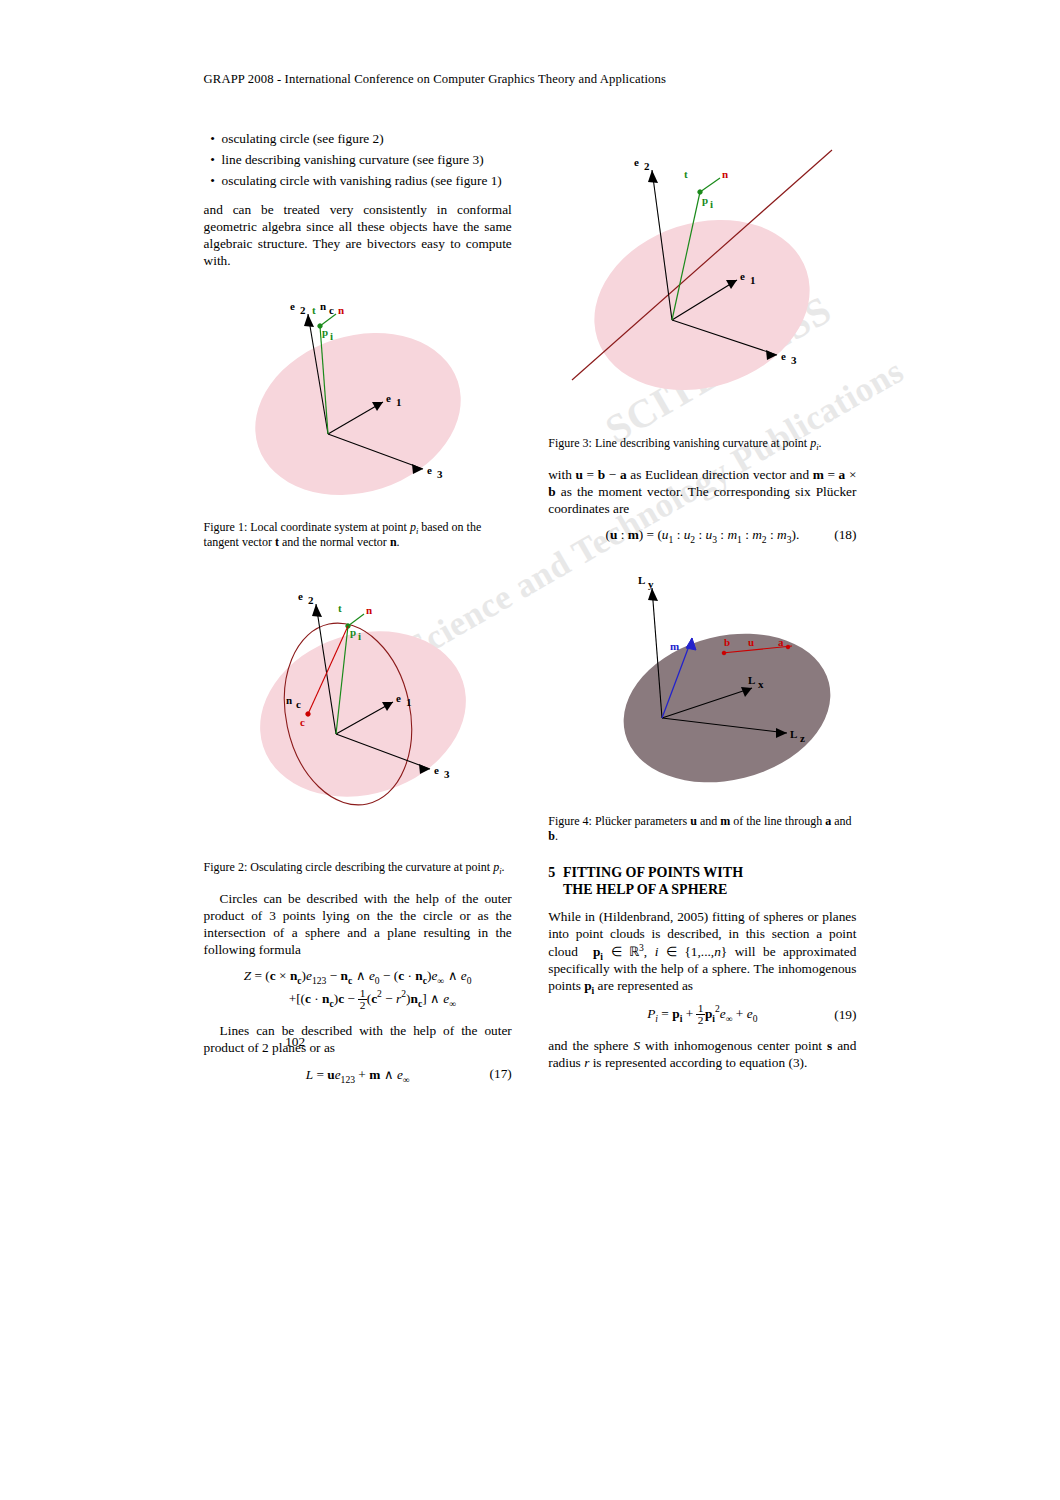SCITEPRESS
Science and Technology Publications
GRAPP 2008 - International Conference on Computer Graphics Theory and Applications
osculating circle (see figure 2)
line describing vanishing curvature (see figure 3)
osculating circle with vanishing radius (see figure 1)
and can be treated very consistently in conformal geometric algebra since all these objects have the same algebraic structure. They are bivectors easy to compute with.
e 2 e 1 e 3 t n n c p i
Figure 1: Local coordinate system at point pi based on the tangent vector t and the normal vector n.
e 2 e 1 e 3 t n p i n c c
Figure 2: Osculating circle describing the curvature at point pi.
Circles can be described with the help of the outer product of 3 points lying on the the circle or as the intersection of a sphere and a plane resulting in the following formula
Z = (c × nc)e123 − nc ∧ e0 − (c · nc)e∞ ∧ e0 +[(c · nc)c − 12(c2 − r2)nc] ∧ e∞
Lines can be described with the help of the outer product of 2 planes or as
L = ue123 + m ∧ e∞ (17)
e 2 e 1 e 3 t n p i
Figure 3: Line describing vanishing curvature at point pi.
with u = b − a as Euclidean direction vector and m = a × b as the moment vector. The corresponding six Plücker coordinates are
(u : m) = (u1 : u2 : u3 : m1 : m2 : m3). (18)
L y L x L z m b u a
Figure 4: Plücker parameters u and m of the line through a and b.
5 FITTING OF POINTS WITH
THE HELP OF A SPHERE
While in (Hildenbrand, 2005) fitting of spheres or planes into point clouds is described, in this section a point cloud pi ∈ ℝ3, i ∈ {1,...,n} will be approximated specifically with the help of a sphere. The inhomogenous points pi are represented as
Pi = pi + 12 pi2e∞ + e0 (19)
and the sphere S with inhomogenous center point s and radius r is represented according to equation (3).
102